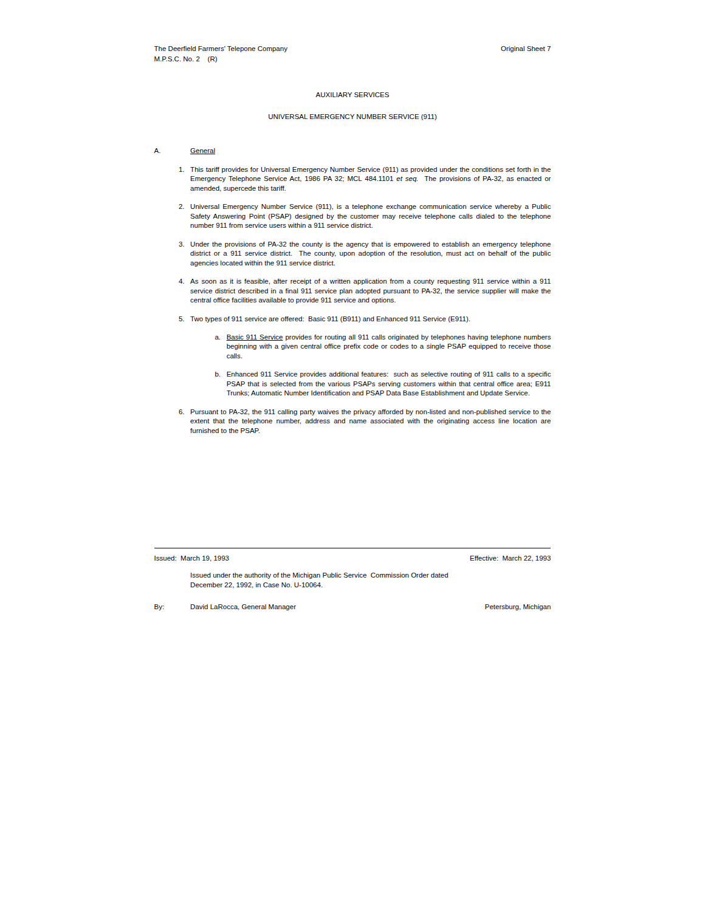The Deerfield Farmers' Telepone Company
M.P.S.C. No. 2 (R)
Original Sheet 7
AUXILIARY SERVICES
UNIVERSAL EMERGENCY NUMBER SERVICE (911)
A.
General
1.
This tariff provides for Universal Emergency Number Service (911) as provided under the conditions set forth in the Emergency Telephone Service Act, 1986 PA 32; MCL 484.1101 et seq. The provisions of PA-32, as enacted or amended, supercede this tariff.
2.
Universal Emergency Number Service (911), is a telephone exchange communication service whereby a Public Safety Answering Point (PSAP) designed by the customer may receive telephone calls dialed to the telephone number 911 from service users within a 911 service district.
3.
Under the provisions of PA-32 the county is the agency that is empowered to establish an emergency telephone district or a 911 service district. The county, upon adoption of the resolution, must act on behalf of the public agencies located within the 911 service district.
4.
As soon as it is feasible, after receipt of a written application from a county requesting 911 service within a 911 service district described in a final 911 service plan adopted pursuant to PA-32, the service supplier will make the central office facilities available to provide 911 service and options.
5.
Two types of 911 service are offered: Basic 911 (B911) and Enhanced 911 Service (E911).
a.
Basic 911 Service provides for routing all 911 calls originated by telephones having telephone numbers beginning with a given central office prefix code or codes to a single PSAP equipped to receive those calls.
b.
Enhanced 911 Service provides additional features: such as selective routing of 911 calls to a specific PSAP that is selected from the various PSAPs serving customers within that central office area; E911 Trunks; Automatic Number Identification and PSAP Data Base Establishment and Update Service.
6.
Pursuant to PA-32, the 911 calling party waives the privacy afforded by non-listed and non-published service to the extent that the telephone number, address and name associated with the originating access line location are furnished to the PSAP.
Issued: March 19, 1993
Effective: March 22, 1993
Issued under the authority of the Michigan Public Service Commission Order dated
December 22, 1992, in Case No. U-10064.
By: David LaRocca, General Manager
Petersburg, Michigan